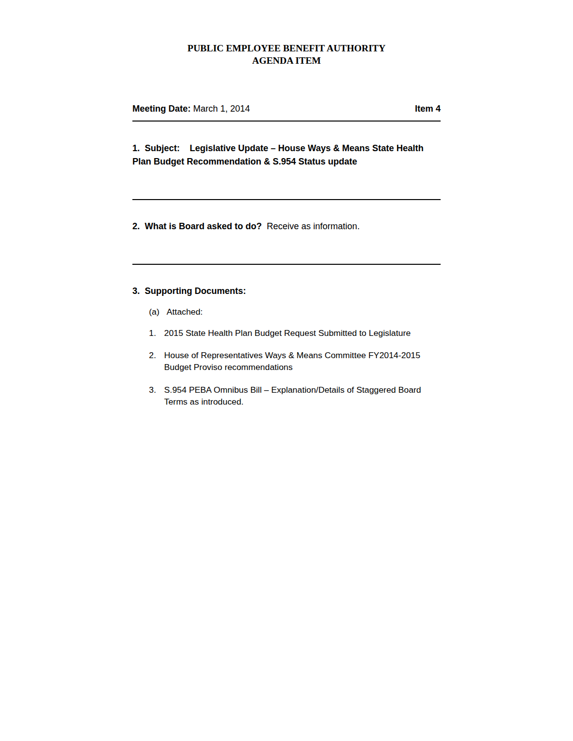PUBLIC EMPLOYEE BENEFIT AUTHORITY
AGENDA ITEM
Meeting Date: March 1, 2014 Item 4
1. Subject: Legislative Update – House Ways & Means State Health Plan Budget Recommendation & S.954 Status update
2. What is Board asked to do? Receive as information.
3. Supporting Documents:
(a) Attached:
2015 State Health Plan Budget Request Submitted to Legislature
House of Representatives Ways & Means Committee FY2014-2015 Budget Proviso recommendations
S.954 PEBA Omnibus Bill – Explanation/Details of Staggered Board Terms as introduced.